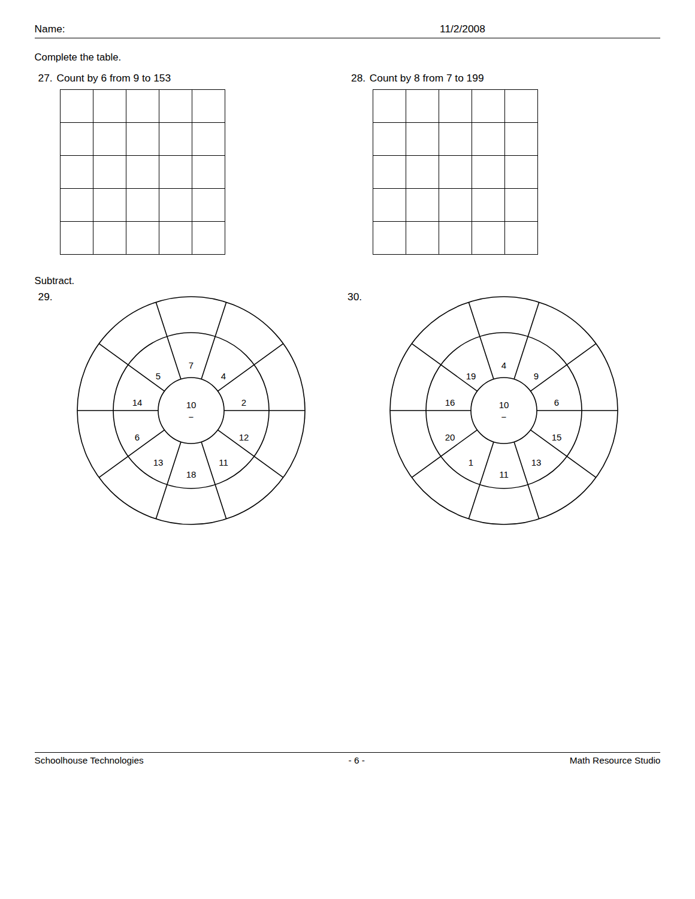Name:
11/2/2008
Complete the table.
27. Count by 6 from 9 to 153
28. Count by 8 from 7 to 199
Subtract.
29.
10 − 7 4 2 12 11 18 13 6 14 5
30.
10 − 4 9 6 15 13 11 1 20 16 19
Schoolhouse Technologies
- 6 -
Math Resource Studio